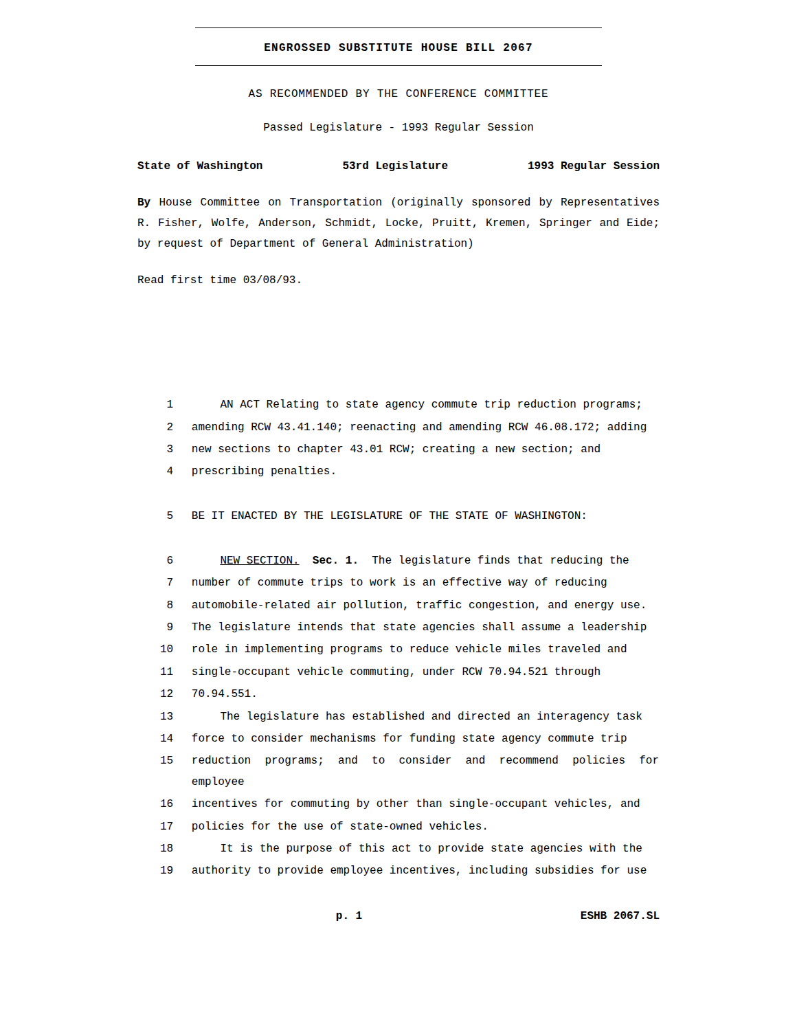ENGROSSED SUBSTITUTE HOUSE BILL 2067
AS RECOMMENDED BY THE CONFERENCE COMMITTEE
Passed Legislature - 1993 Regular Session
State of Washington 53rd Legislature 1993 Regular Session
By House Committee on Transportation (originally sponsored by Representatives R. Fisher, Wolfe, Anderson, Schmidt, Locke, Pruitt, Kremen, Springer and Eide; by request of Department of General Administration)
Read first time 03/08/93.
| 1 | AN ACT Relating to state agency commute trip reduction programs; |
| 2 | amending RCW 43.41.140; reenacting and amending RCW 46.08.172; adding |
| 3 | new sections to chapter 43.01 RCW; creating a new section; and |
| 4 | prescribing penalties. |
| 5 | BE IT ENACTED BY THE LEGISLATURE OF THE STATE OF WASHINGTON: |
| 6 | NEW SECTION. Sec. 1. The legislature finds that reducing the |
| 7 | number of commute trips to work is an effective way of reducing |
| 8 | automobile-related air pollution, traffic congestion, and energy use. |
| 9 | The legislature intends that state agencies shall assume a leadership |
| 10 | role in implementing programs to reduce vehicle miles traveled and |
| 11 | single-occupant vehicle commuting, under RCW 70.94.521 through |
| 12 | 70.94.551. |
| 13 | The legislature has established and directed an interagency task |
| 14 | force to consider mechanisms for funding state agency commute trip |
| 15 | reduction programs; and to consider and recommend policies for employee |
| 16 | incentives for commuting by other than single-occupant vehicles, and |
| 17 | policies for the use of state-owned vehicles. |
| 18 | It is the purpose of this act to provide state agencies with the |
| 19 | authority to provide employee incentives, including subsidies for use |
p. 1 ESHB 2067.SL